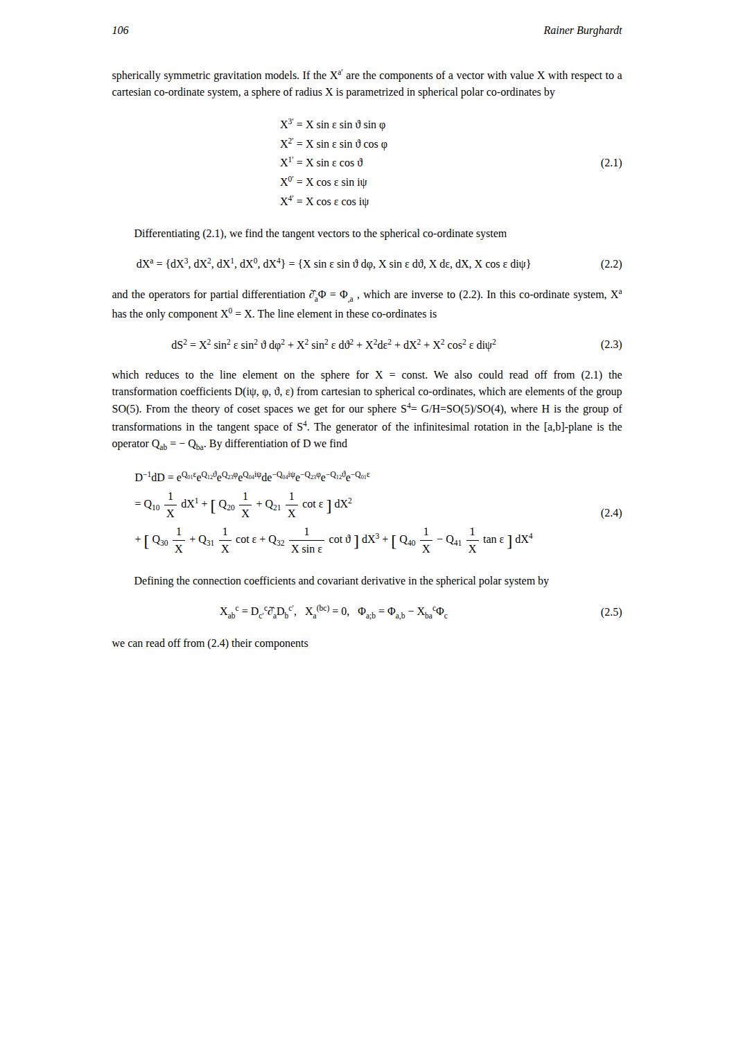106 Rainer Burghardt
spherically symmetric gravitation models. If the Xa′ are the components of a vector with value X with respect to a cartesian co-ordinate system, a sphere of radius X is parametrized in spherical polar co-ordinates by
X3′ = X sin ε sin ϑ sin φ
X2′ = X sin ε sin ϑ cos φ
X1′ = X sin ε cos ϑ
X0′ = X cos ε sin iψ
X4′ = X cos ε cos iψ
(2.1)
Differentiating (2.1), we find the tangent vectors to the spherical co-ordinate system
dXa = {dX3, dX2, dX1, dX0, dX4} = {X sin ε sin ϑ dφ, X sin ε dϑ, X dε, dX, X cos ε diψ}
(2.2)
and the operators for partial differentiation ∂̂aΦ = Φ,a , which are inverse to (2.2). In this co-ordinate system, Xa has the only component X0 = X. The line element in these co-ordinates is
dS2 = X2 sin2 ε sin2 ϑ dφ2 + X2 sin2 ε dϑ2 + X2dε2 + dX2 + X2 cos2 ε diψ2
(2.3)
which reduces to the line element on the sphere for X = const. We also could read off from (2.1) the transformation coefficients D(iψ, φ, ϑ, ε) from cartesian to spherical co-ordinates, which are elements of the group SO(5). From the theory of coset spaces we get for our sphere S4= G/H=SO(5)/SO(4), where H is the group of transformations in the tangent space of S4. The generator of the infinitesimal rotation in the [a,b]-plane is the operator Qab = − Qba. By differentiation of D we find
D−1dD = eQ01εeQ12ϑeQ23φeQ04iψde−Q04iψe−Q23φe−Q12ϑe−Q01ε
= Q10 1 X dX1 + [ Q20 1 X + Q21 1 X cot ε ] dX2
+ [ Q30 1 X + Q31 1 X cot ε + Q32 1 X sin ε cot ϑ ] dX3 + [ Q40 1 X − Q41 1 X tan ε ] dX4
(2.4)
Defining the connection coefficients and covariant derivative in the spherical polar system by
Xabc = Dc′c∂̂aDbc′, Xa(bc) = 0, Φa;b = Φa,b − XbacΦc
(2.5)
we can read off from (2.4) their components